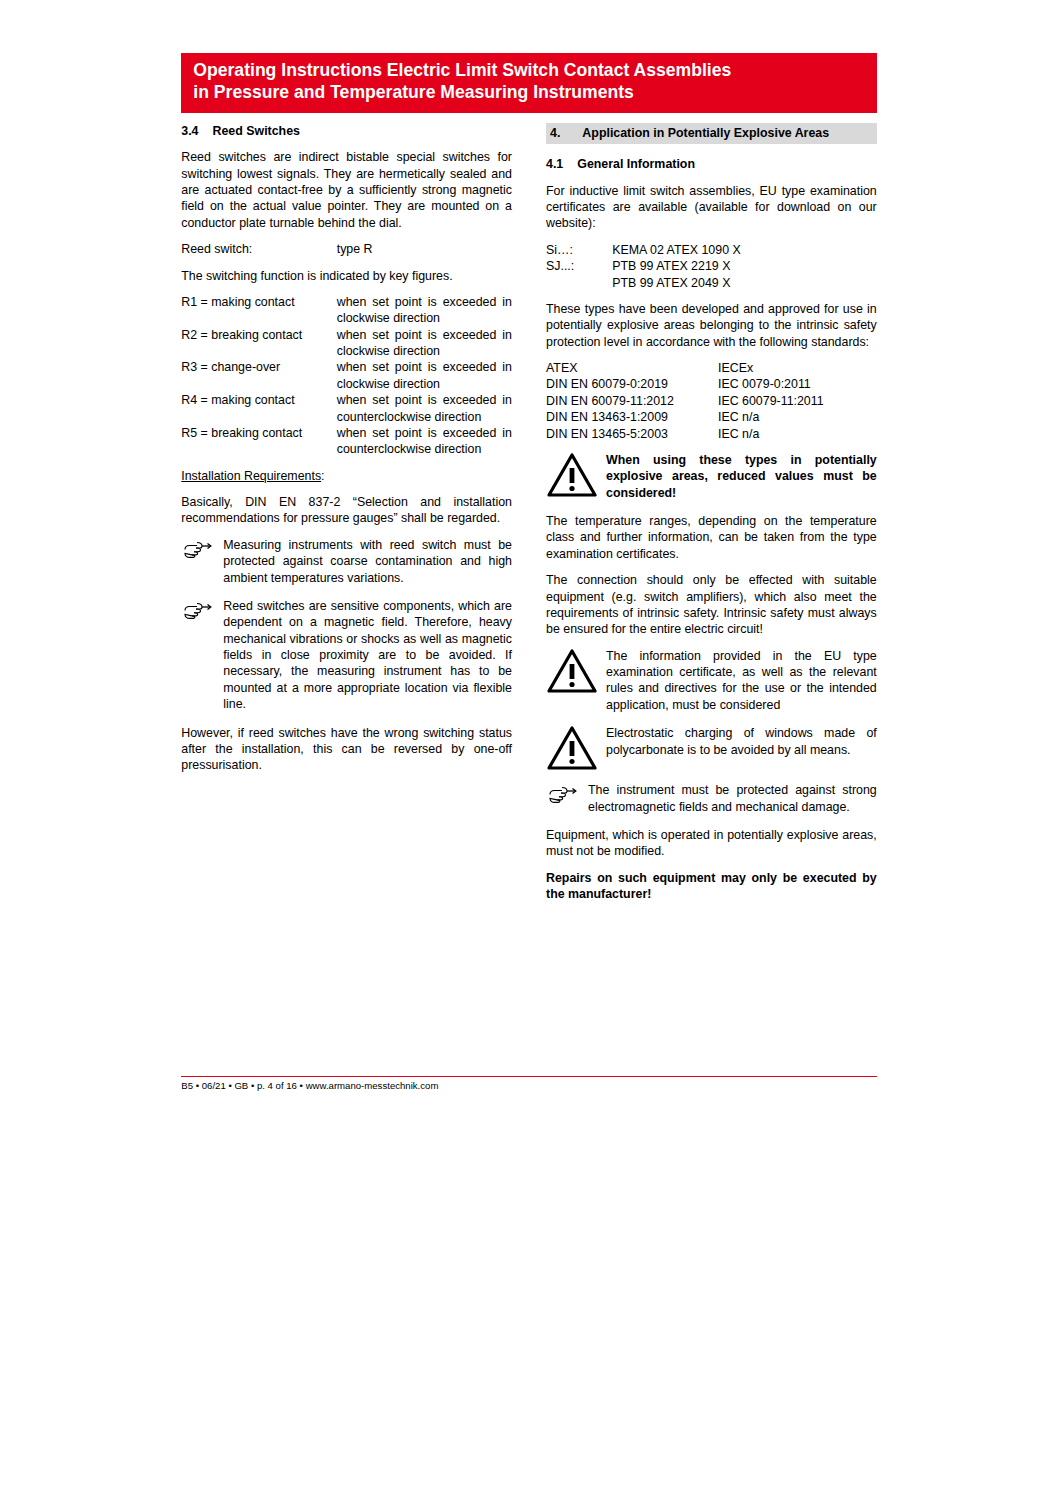Operating Instructions Electric Limit Switch Contact Assemblies
in Pressure and Temperature Measuring Instruments
3.4 Reed Switches
Reed switches are indirect bistable special switches for switching lowest signals. They are hermetically sealed and are actuated contact-free by a sufficiently strong magnetic field on the actual value pointer. They are mounted on a conductor plate turnable behind the dial.
Reed switch: type R
The switching function is indicated by key figures.
R1 = making contact
when set point is exceeded in clockwise direction
R2 = breaking contact
when set point is exceeded in clockwise direction
R3 = change-over
when set point is exceeded in clockwise direction
R4 = making contact
when set point is exceeded in counterclockwise direction
R5 = breaking contact
when set point is exceeded in counterclockwise direction
Installation Requirements:
Basically, DIN EN 837-2 “Selection and installation recommendations for pressure gauges” shall be regarded.
Measuring instruments with reed switch must be protected against coarse contamination and high ambient temperatures variations.
Reed switches are sensitive components, which are dependent on a magnetic field. Therefore, heavy mechanical vibrations or shocks as well as magnetic fields in close proximity are to be avoided. If necessary, the measuring instrument has to be mounted at a more appropriate location via flexible line.
However, if reed switches have the wrong switching status after the installation, this can be reversed by one-off pressurisation.
4. Application in Potentially Explosive Areas
4.1 General Information
For inductive limit switch assemblies, EU type examination certificates are available (available for download on our website):
Si…:
KEMA 02 ATEX 1090 X
SJ...:
PTB 99 ATEX 2219 X
PTB 99 ATEX 2049 X
These types have been developed and approved for use in potentially explosive areas belonging to the intrinsic safety protection level in accordance with the following standards:
ATEX
IECEx
DIN EN 60079-0:2019
IEC 0079-0:2011
DIN EN 60079-11:2012
IEC 60079-11:2011
DIN EN 13463-1:2009
IEC n/a
DIN EN 13465-5:2003
IEC n/a
When using these types in potentially explosive areas, reduced values must be considered!
The temperature ranges, depending on the temperature class and further information, can be taken from the type examination certificates.
The connection should only be effected with suitable equipment (e.g. switch amplifiers), which also meet the requirements of intrinsic safety. Intrinsic safety must always be ensured for the entire electric circuit!
The information provided in the EU type examination certificate, as well as the relevant rules and directives for the use or the intended application, must be considered
Electrostatic charging of windows made of polycarbonate is to be avoided by all means.
The instrument must be protected against strong electromagnetic fields and mechanical damage.
Equipment, which is operated in potentially explosive areas, must not be modified.
Repairs on such equipment may only be executed by the manufacturer!
B5 • 06/21 • GB • p. 4 of 16 • www.armano-messtechnik.com